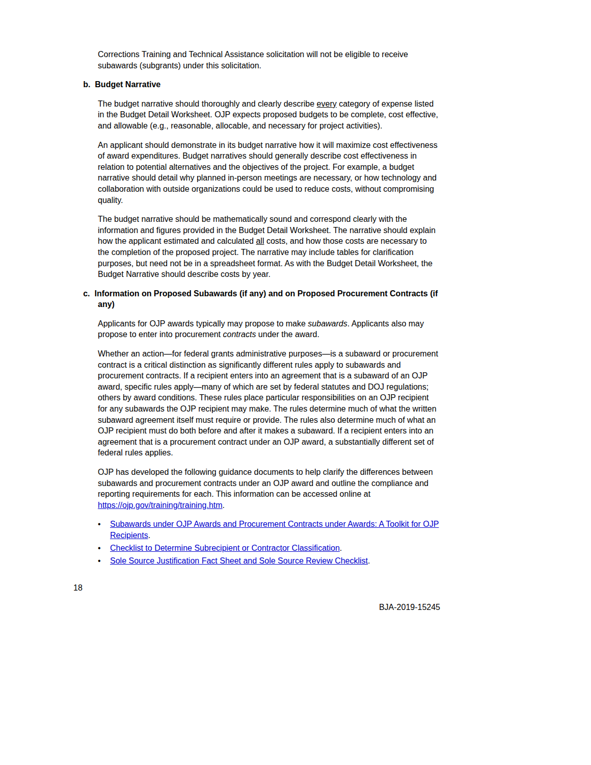Corrections Training and Technical Assistance solicitation will not be eligible to receive subawards (subgrants) under this solicitation.
b. Budget Narrative
The budget narrative should thoroughly and clearly describe every category of expense listed in the Budget Detail Worksheet. OJP expects proposed budgets to be complete, cost effective, and allowable (e.g., reasonable, allocable, and necessary for project activities).
An applicant should demonstrate in its budget narrative how it will maximize cost effectiveness of award expenditures. Budget narratives should generally describe cost effectiveness in relation to potential alternatives and the objectives of the project. For example, a budget narrative should detail why planned in-person meetings are necessary, or how technology and collaboration with outside organizations could be used to reduce costs, without compromising quality.
The budget narrative should be mathematically sound and correspond clearly with the information and figures provided in the Budget Detail Worksheet. The narrative should explain how the applicant estimated and calculated all costs, and how those costs are necessary to the completion of the proposed project. The narrative may include tables for clarification purposes, but need not be in a spreadsheet format. As with the Budget Detail Worksheet, the Budget Narrative should describe costs by year.
c. Information on Proposed Subawards (if any) and on Proposed Procurement Contracts (if any)
Applicants for OJP awards typically may propose to make subawards. Applicants also may propose to enter into procurement contracts under the award.
Whether an action—for federal grants administrative purposes—is a subaward or procurement contract is a critical distinction as significantly different rules apply to subawards and procurement contracts. If a recipient enters into an agreement that is a subaward of an OJP award, specific rules apply—many of which are set by federal statutes and DOJ regulations; others by award conditions. These rules place particular responsibilities on an OJP recipient for any subawards the OJP recipient may make. The rules determine much of what the written subaward agreement itself must require or provide. The rules also determine much of what an OJP recipient must do both before and after it makes a subaward. If a recipient enters into an agreement that is a procurement contract under an OJP award, a substantially different set of federal rules applies.
OJP has developed the following guidance documents to help clarify the differences between subawards and procurement contracts under an OJP award and outline the compliance and reporting requirements for each. This information can be accessed online at https://ojp.gov/training/training.htm.
Subawards under OJP Awards and Procurement Contracts under Awards: A Toolkit for OJP Recipients.
Checklist to Determine Subrecipient or Contractor Classification.
Sole Source Justification Fact Sheet and Sole Source Review Checklist.
18
BJA-2019-15245